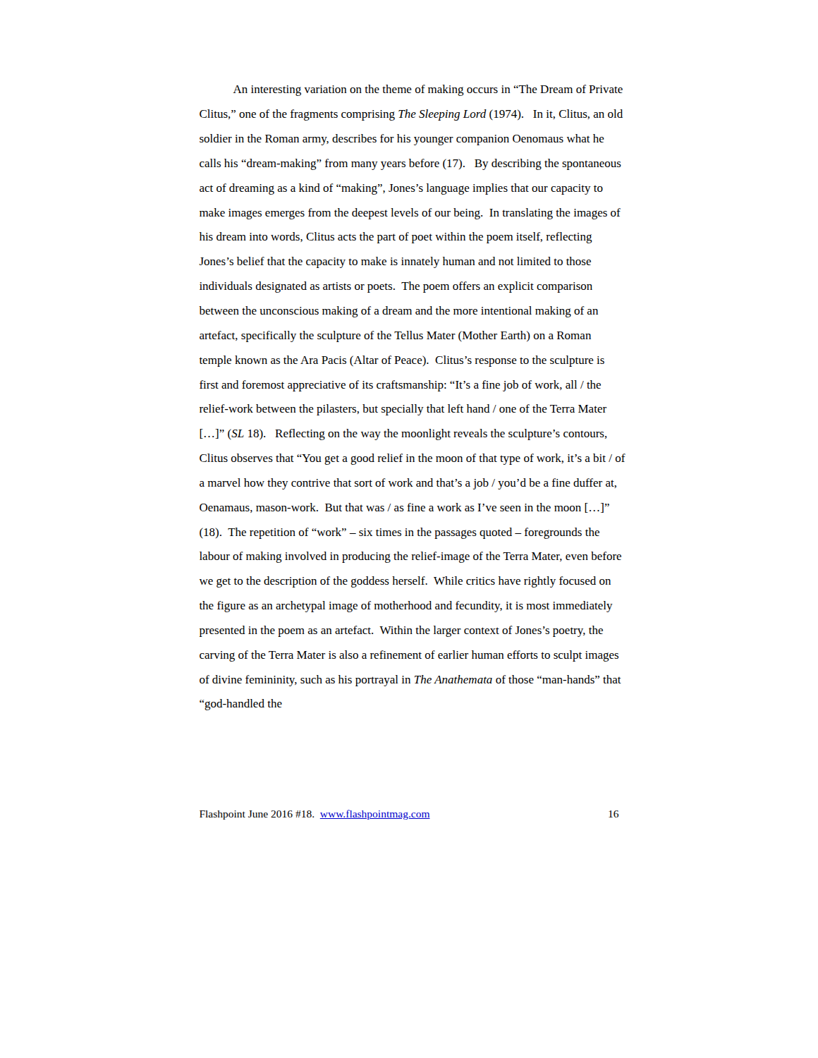An interesting variation on the theme of making occurs in “The Dream of Private Clitus,” one of the fragments comprising The Sleeping Lord (1974). In it, Clitus, an old soldier in the Roman army, describes for his younger companion Oenomaus what he calls his “dream-making” from many years before (17). By describing the spontaneous act of dreaming as a kind of “making”, Jones’s language implies that our capacity to make images emerges from the deepest levels of our being. In translating the images of his dream into words, Clitus acts the part of poet within the poem itself, reflecting Jones’s belief that the capacity to make is innately human and not limited to those individuals designated as artists or poets. The poem offers an explicit comparison between the unconscious making of a dream and the more intentional making of an artefact, specifically the sculpture of the Tellus Mater (Mother Earth) on a Roman temple known as the Ara Pacis (Altar of Peace). Clitus’s response to the sculpture is first and foremost appreciative of its craftsmanship: “It’s a fine job of work, all / the relief-work between the pilasters, but specially that left hand / one of the Terra Mater […]” (SL 18). Reflecting on the way the moonlight reveals the sculpture’s contours, Clitus observes that “You get a good relief in the moon of that type of work, it’s a bit / of a marvel how they contrive that sort of work and that’s a job / you’d be a fine duffer at, Oenamaus, mason-work. But that was / as fine a work as I’ve seen in the moon […]” (18). The repetition of “work” – six times in the passages quoted – foregrounds the labour of making involved in producing the relief-image of the Terra Mater, even before we get to the description of the goddess herself. While critics have rightly focused on the figure as an archetypal image of motherhood and fecundity, it is most immediately presented in the poem as an artefact. Within the larger context of Jones’s poetry, the carving of the Terra Mater is also a refinement of earlier human efforts to sculpt images of divine femininity, such as his portrayal in The Anathemata of those “man-hands” that “god-handled the
Flashpoint June 2016 #18. www.flashpointmag.com 16